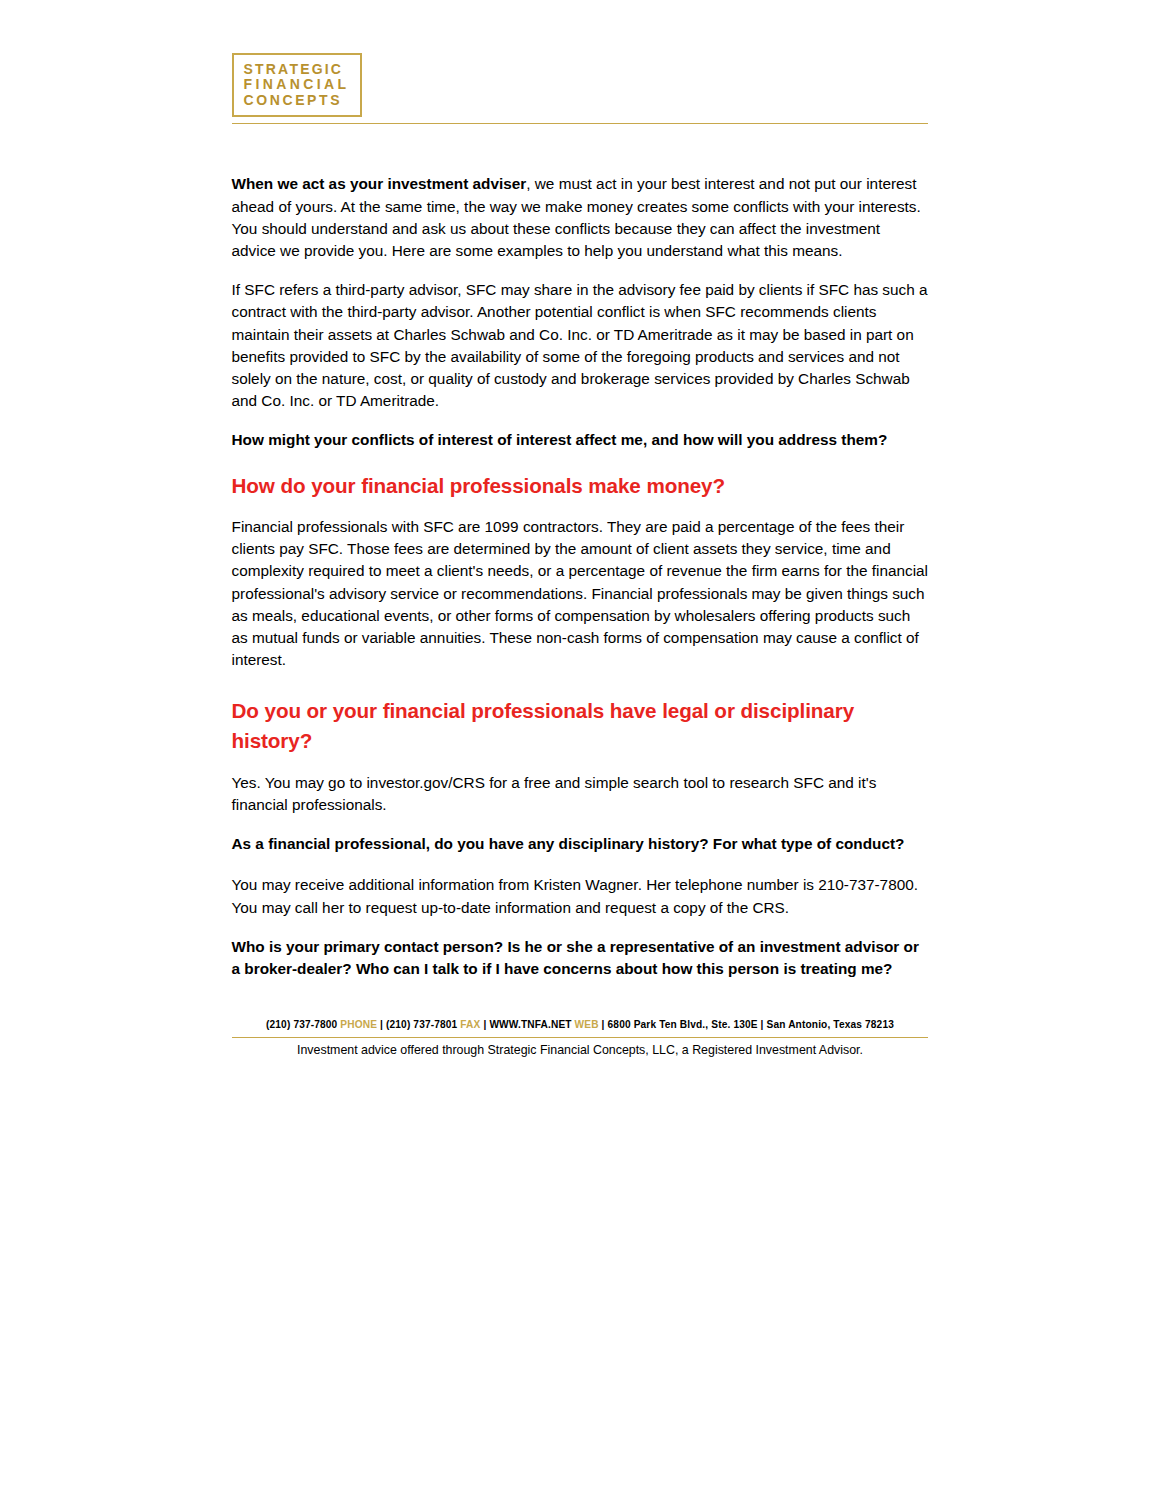STRATEGIC
FINANCIAL
CONCEPTS
When we act as your investment adviser, we must act in your best interest and not put our interest ahead of yours. At the same time, the way we make money creates some conflicts with your interests. You should understand and ask us about these conflicts because they can affect the investment advice we provide you. Here are some examples to help you understand what this means.
If SFC refers a third-party advisor, SFC may share in the advisory fee paid by clients if SFC has such a contract with the third-party advisor. Another potential conflict is when SFC recommends clients maintain their assets at Charles Schwab and Co. Inc. or TD Ameritrade as it may be based in part on benefits provided to SFC by the availability of some of the foregoing products and services and not solely on the nature, cost, or quality of custody and brokerage services provided by Charles Schwab and Co. Inc. or TD Ameritrade.
How might your conflicts of interest of interest affect me, and how will you address them?
How do your financial professionals make money?
Financial professionals with SFC are 1099 contractors. They are paid a percentage of the fees their clients pay SFC. Those fees are determined by the amount of client assets they service, time and complexity required to meet a client's needs, or a percentage of revenue the firm earns for the financial professional's advisory service or recommendations. Financial professionals may be given things such as meals, educational events, or other forms of compensation by wholesalers offering products such as mutual funds or variable annuities. These non-cash forms of compensation may cause a conflict of interest.
Do you or your financial professionals have legal or disciplinary history?
Yes. You may go to investor.gov/CRS for a free and simple search tool to research SFC and it's financial professionals.
As a financial professional, do you have any disciplinary history? For what type of conduct?
You may receive additional information from Kristen Wagner. Her telephone number is 210-737-7800. You may call her to request up-to-date information and request a copy of the CRS.
Who is your primary contact person? Is he or she a representative of an investment advisor or a broker-dealer? Who can I talk to if I have concerns about how this person is treating me?
(210) 737-7800 PHONE | (210) 737-7801 FAX | WWW.TNFA.NET WEB | 6800 Park Ten Blvd., Ste. 130E | San Antonio, Texas 78213
Investment advice offered through Strategic Financial Concepts, LLC, a Registered Investment Advisor.